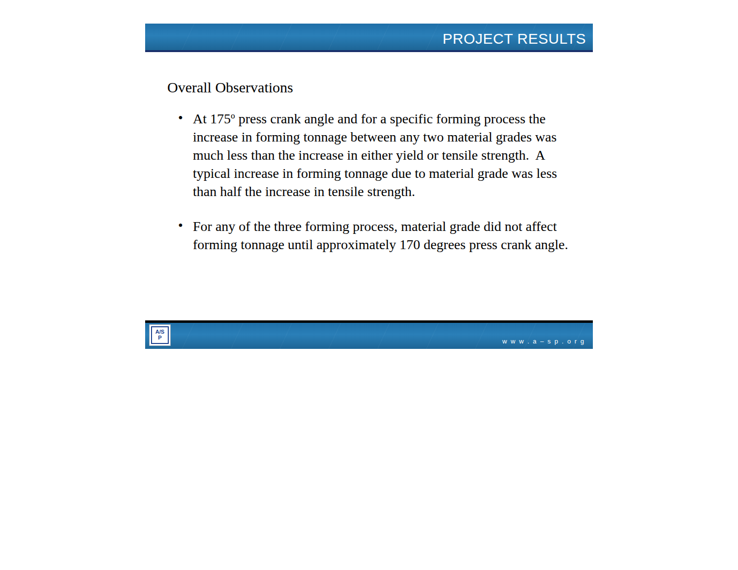PROJECT RESULTS
Overall Observations
At 175o press crank angle and for a specific forming process the increase in forming tonnage between any two material grades was much less than the increase in either yield or tensile strength. A typical increase in forming tonnage due to material grade was less than half the increase in tensile strength.
For any of the three forming process, material grade did not affect forming tonnage until approximately 170 degrees press crank angle.
A/S P
w w w . a – s p . o r g